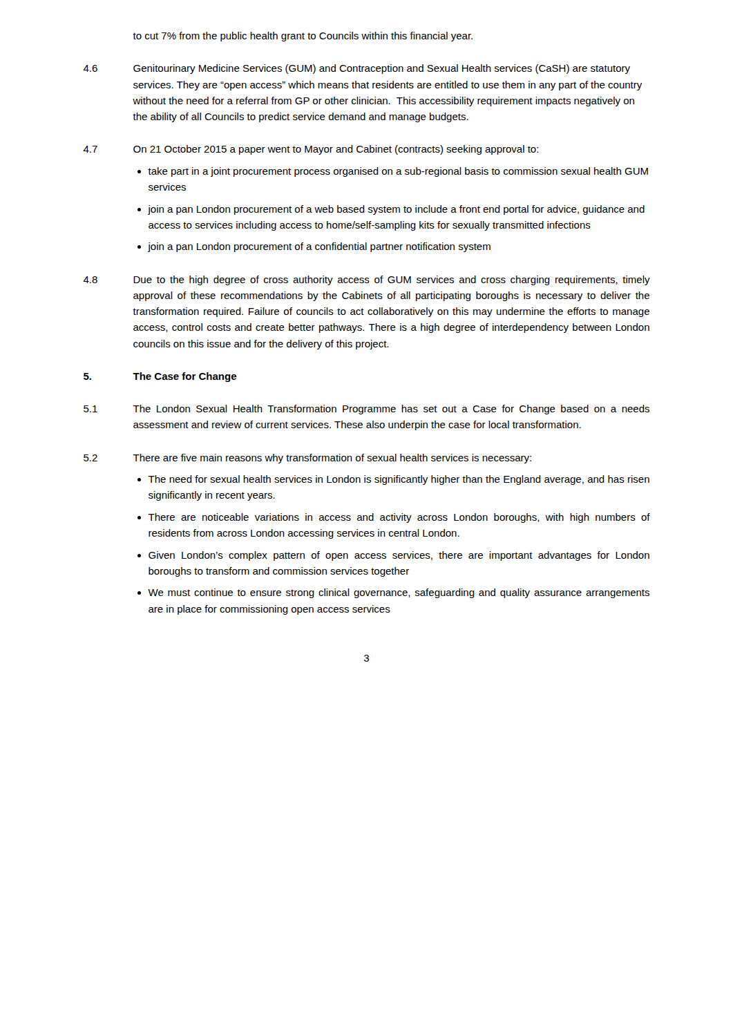to cut 7% from the public health grant to Councils within this financial year.
4.6
Genitourinary Medicine Services (GUM) and Contraception and Sexual Health services (CaSH) are statutory services. They are “open access” which means that residents are entitled to use them in any part of the country without the need for a referral from GP or other clinician. This accessibility requirement impacts negatively on the ability of all Councils to predict service demand and manage budgets.
4.7
On 21 October 2015 a paper went to Mayor and Cabinet (contracts) seeking approval to:
take part in a joint procurement process organised on a sub-regional basis to commission sexual health GUM services
join a pan London procurement of a web based system to include a front end portal for advice, guidance and access to services including access to home/self-sampling kits for sexually transmitted infections
join a pan London procurement of a confidential partner notification system
4.8
Due to the high degree of cross authority access of GUM services and cross charging requirements, timely approval of these recommendations by the Cabinets of all participating boroughs is necessary to deliver the transformation required. Failure of councils to act collaboratively on this may undermine the efforts to manage access, control costs and create better pathways. There is a high degree of interdependency between London councils on this issue and for the delivery of this project.
5.
The Case for Change
5.1
The London Sexual Health Transformation Programme has set out a Case for Change based on a needs assessment and review of current services. These also underpin the case for local transformation.
5.2
There are five main reasons why transformation of sexual health services is necessary:
The need for sexual health services in London is significantly higher than the England average, and has risen significantly in recent years.
There are noticeable variations in access and activity across London boroughs, with high numbers of residents from across London accessing services in central London.
Given London’s complex pattern of open access services, there are important advantages for London boroughs to transform and commission services together
We must continue to ensure strong clinical governance, safeguarding and quality assurance arrangements are in place for commissioning open access services
3